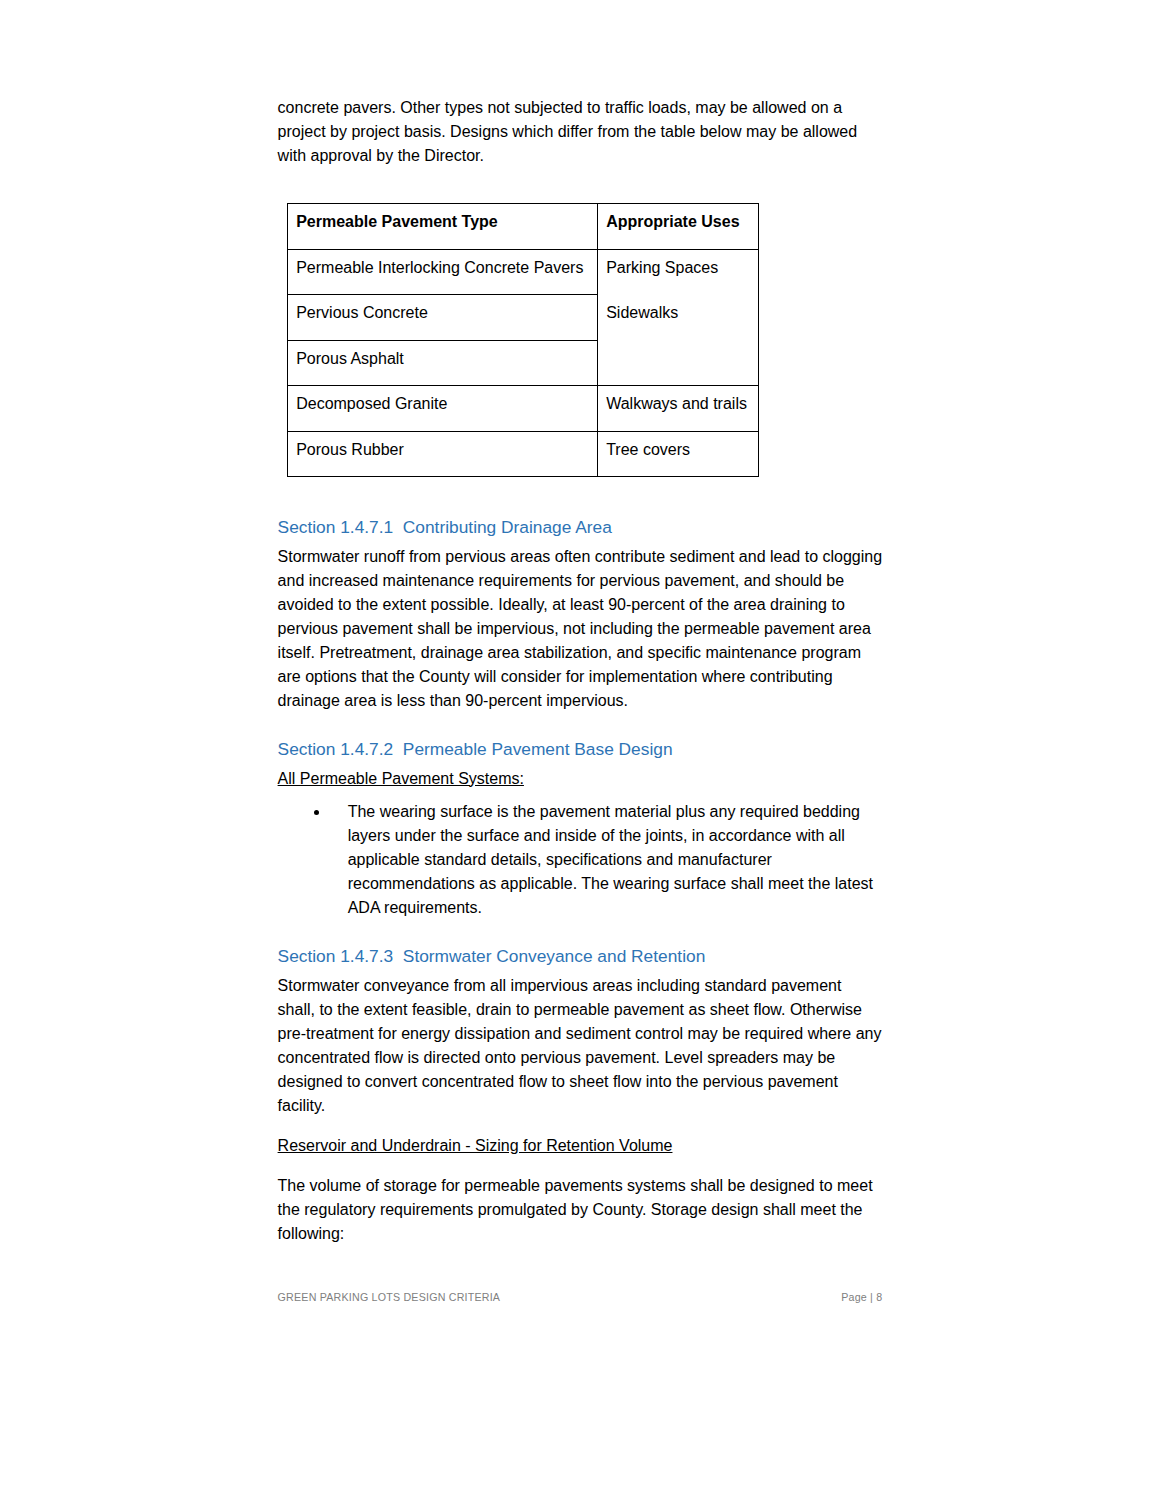concrete pavers. Other types not subjected to traffic loads, may be allowed on a project by project basis. Designs which differ from the table below may be allowed with approval by the Director.
| Permeable Pavement Type | Appropriate Uses |
| Permeable Interlocking Concrete Pavers | Parking Spaces |
| Pervious Concrete | Sidewalks |
| Porous Asphalt | |
| Decomposed Granite | Walkways and trails |
| Porous Rubber | Tree covers |
Section 1.4.7.1 Contributing Drainage Area
Stormwater runoff from pervious areas often contribute sediment and lead to clogging and increased maintenance requirements for pervious pavement, and should be avoided to the extent possible. Ideally, at least 90-percent of the area draining to pervious pavement shall be impervious, not including the permeable pavement area itself. Pretreatment, drainage area stabilization, and specific maintenance program are options that the County will consider for implementation where contributing drainage area is less than 90-percent impervious.
Section 1.4.7.2 Permeable Pavement Base Design
All Permeable Pavement Systems:
The wearing surface is the pavement material plus any required bedding layers under the surface and inside of the joints, in accordance with all applicable standard details, specifications and manufacturer recommendations as applicable. The wearing surface shall meet the latest ADA requirements.
Section 1.4.7.3 Stormwater Conveyance and Retention
Stormwater conveyance from all impervious areas including standard pavement shall, to the extent feasible, drain to permeable pavement as sheet flow. Otherwise pre-treatment for energy dissipation and sediment control may be required where any concentrated flow is directed onto pervious pavement. Level spreaders may be designed to convert concentrated flow to sheet flow into the pervious pavement facility.
Reservoir and Underdrain - Sizing for Retention Volume
The volume of storage for permeable pavements systems shall be designed to meet the regulatory requirements promulgated by County. Storage design shall meet the following:
GREEN PARKING LOTS DESIGN CRITERIA Page | 8